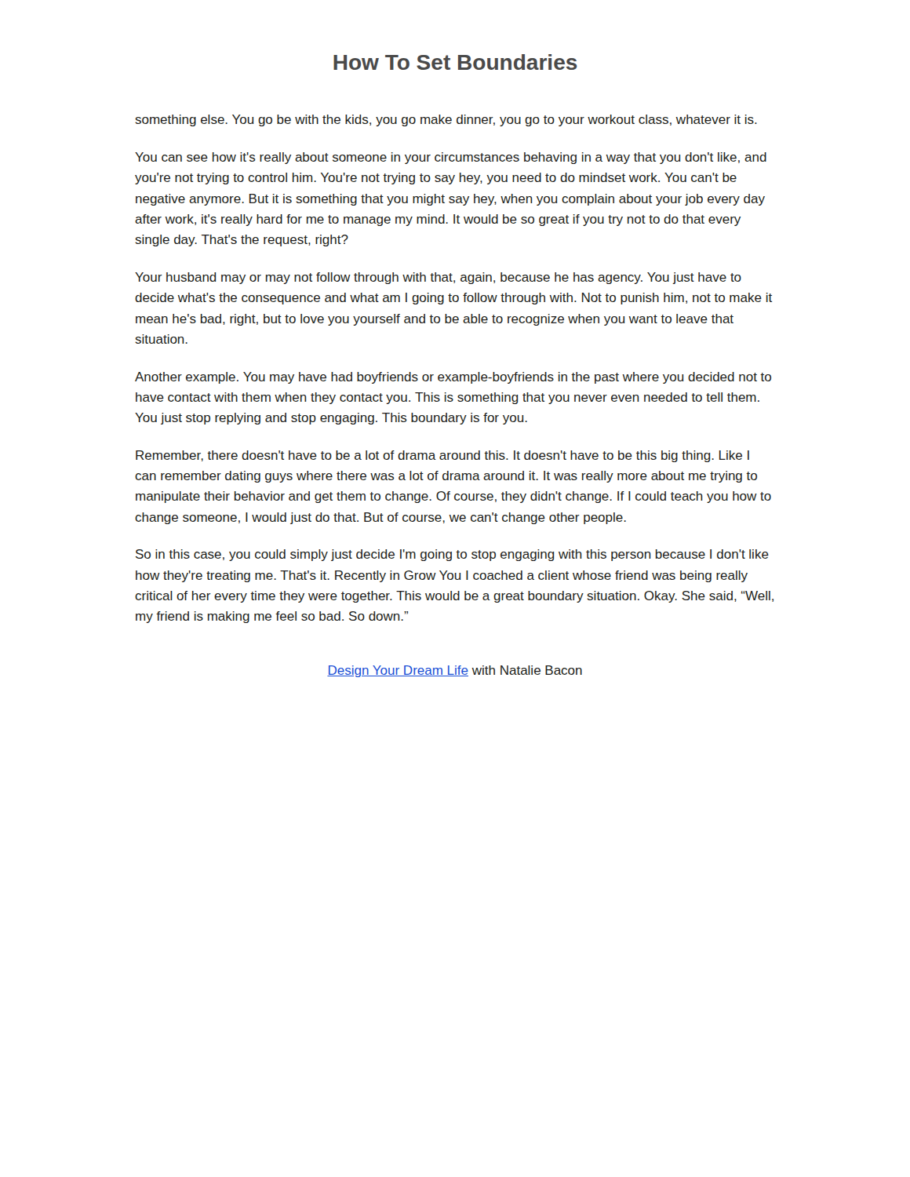How To Set Boundaries
something else. You go be with the kids, you go make dinner, you go to your workout class, whatever it is.
You can see how it's really about someone in your circumstances behaving in a way that you don't like, and you're not trying to control him. You're not trying to say hey, you need to do mindset work. You can't be negative anymore. But it is something that you might say hey, when you complain about your job every day after work, it's really hard for me to manage my mind. It would be so great if you try not to do that every single day. That's the request, right?
Your husband may or may not follow through with that, again, because he has agency. You just have to decide what's the consequence and what am I going to follow through with. Not to punish him, not to make it mean he's bad, right, but to love you yourself and to be able to recognize when you want to leave that situation.
Another example. You may have had boyfriends or example-boyfriends in the past where you decided not to have contact with them when they contact you. This is something that you never even needed to tell them. You just stop replying and stop engaging. This boundary is for you.
Remember, there doesn't have to be a lot of drama around this. It doesn't have to be this big thing. Like I can remember dating guys where there was a lot of drama around it. It was really more about me trying to manipulate their behavior and get them to change. Of course, they didn't change. If I could teach you how to change someone, I would just do that. But of course, we can't change other people.
So in this case, you could simply just decide I'm going to stop engaging with this person because I don't like how they're treating me. That's it. Recently in Grow You I coached a client whose friend was being really critical of her every time they were together. This would be a great boundary situation. Okay. She said, “Well, my friend is making me feel so bad. So down.”
Design Your Dream Life with Natalie Bacon